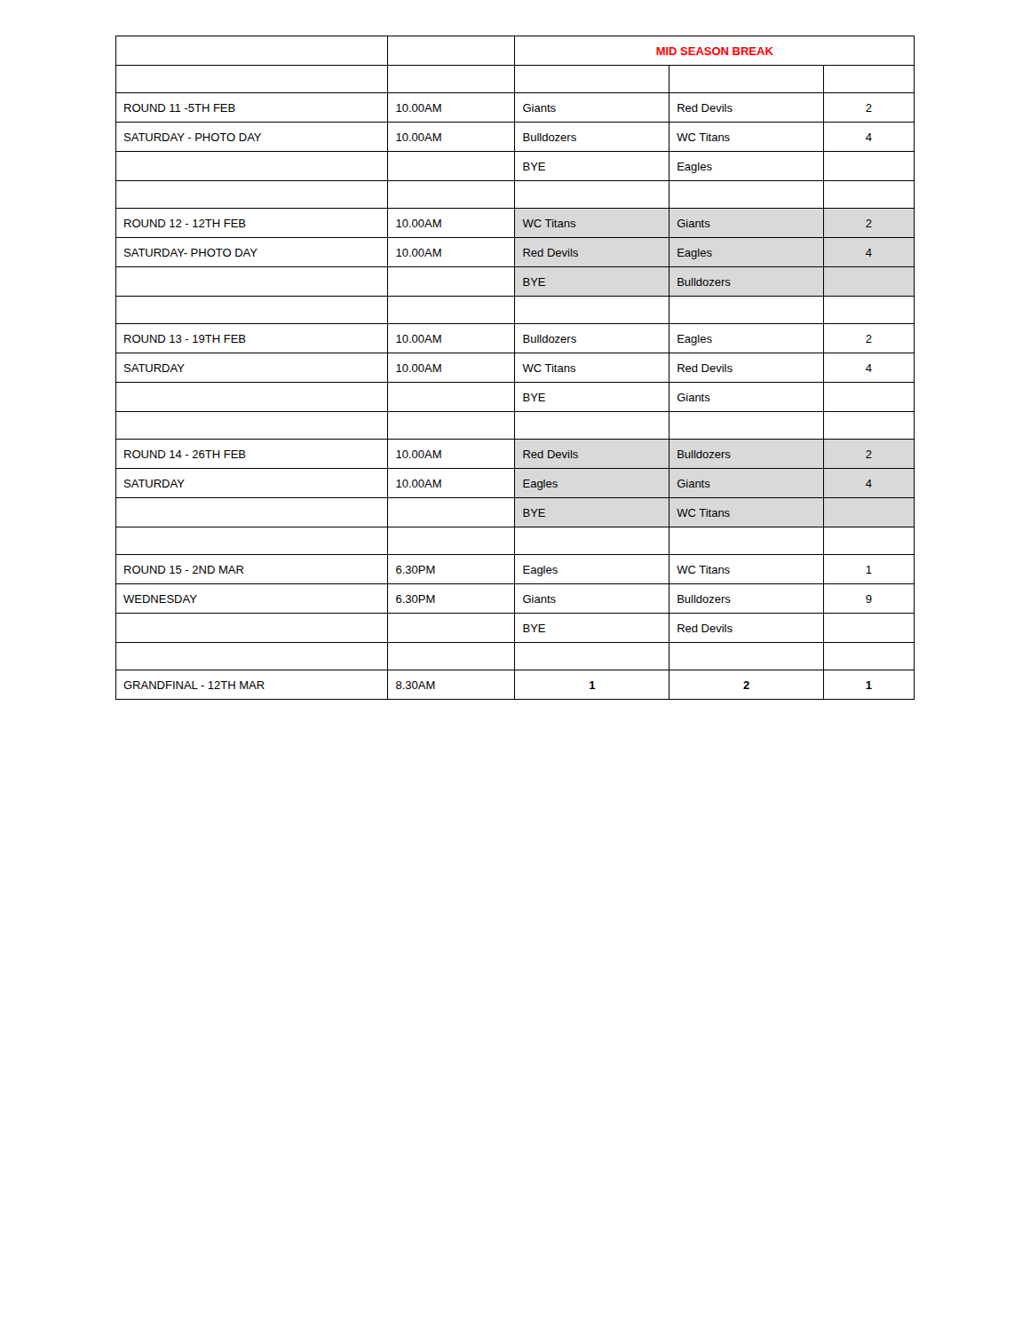| | | MID SEASON BREAK |
| ROUND 11 -5TH FEB | 10.00AM | Giants | Red Devils | 2 |
| SATURDAY - PHOTO DAY | 10.00AM | Bulldozers | WC Titans | 4 |
| | | BYE | Eagles | |
| ROUND 12 - 12TH FEB | 10.00AM | WC Titans | Giants | 2 |
| SATURDAY- PHOTO DAY | 10.00AM | Red Devils | Eagles | 4 |
| | | BYE | Bulldozers | |
| ROUND 13 - 19TH FEB | 10.00AM | Bulldozers | Eagles | 2 |
| SATURDAY | 10.00AM | WC Titans | Red Devils | 4 |
| | | BYE | Giants | |
| ROUND 14 - 26TH FEB | 10.00AM | Red Devils | Bulldozers | 2 |
| SATURDAY | 10.00AM | Eagles | Giants | 4 |
| | | BYE | WC Titans | |
| ROUND 15 - 2ND MAR | 6.30PM | Eagles | WC Titans | 1 |
| WEDNESDAY | 6.30PM | Giants | Bulldozers | 9 |
| | | BYE | Red Devils | |
| GRANDFINAL - 12TH MAR | 8.30AM | 1 | 2 | 1 |